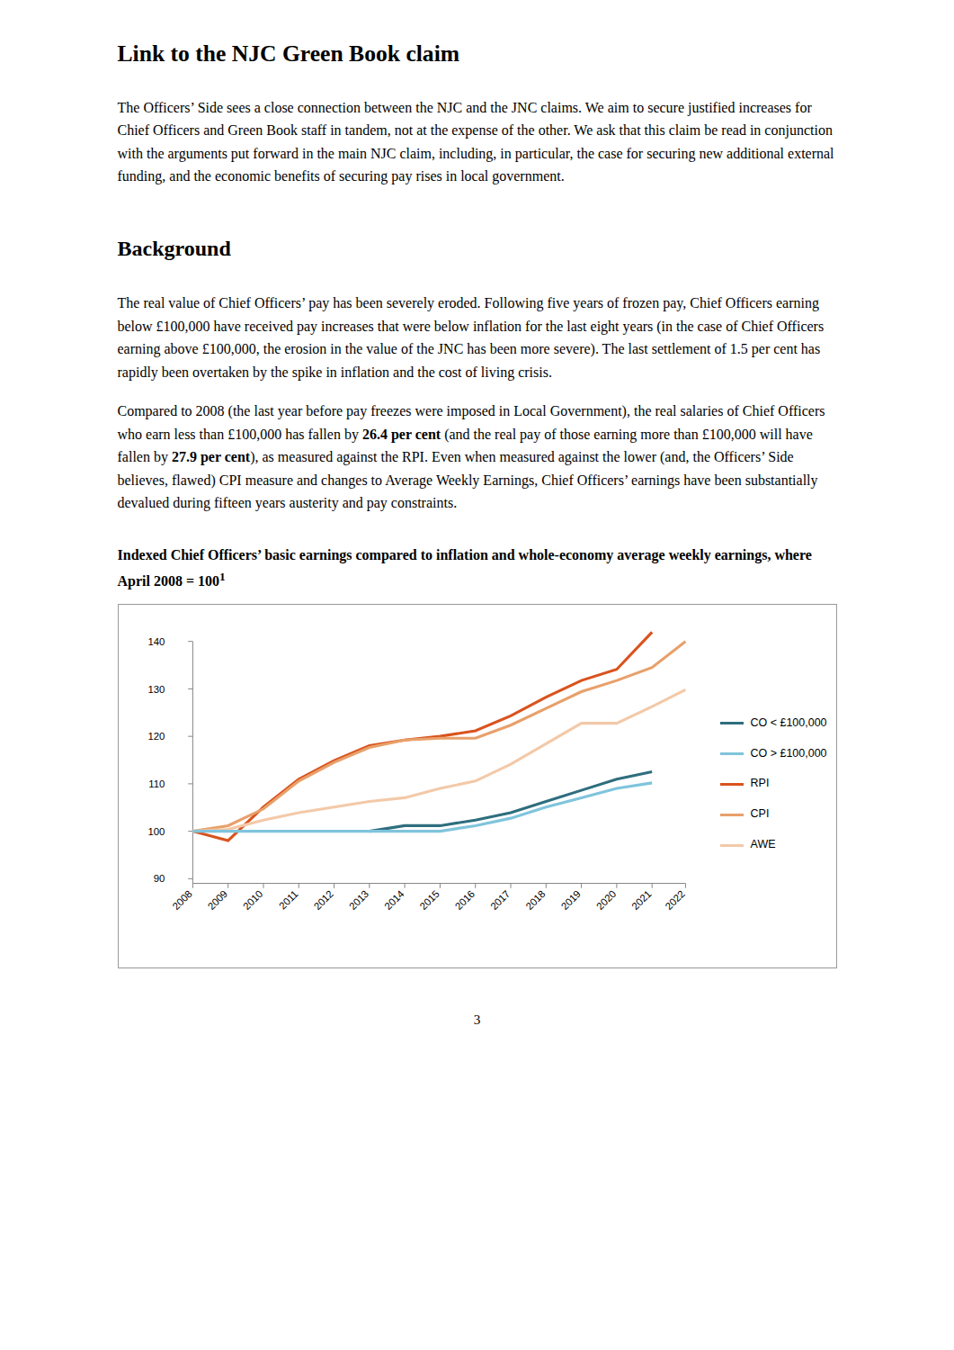Link to the NJC Green Book claim
The Officers’ Side sees a close connection between the NJC and the JNC claims. We aim to secure justified increases for Chief Officers and Green Book staff in tandem, not at the expense of the other. We ask that this claim be read in conjunction with the arguments put forward in the main NJC claim, including, in particular, the case for securing new additional external funding, and the economic benefits of securing pay rises in local government.
Background
The real value of Chief Officers’ pay has been severely eroded. Following five years of frozen pay, Chief Officers earning below £100,000 have received pay increases that were below inflation for the last eight years (in the case of Chief Officers earning above £100,000, the erosion in the value of the JNC has been more severe). The last settlement of 1.5 per cent has rapidly been overtaken by the spike in inflation and the cost of living crisis.
Compared to 2008 (the last year before pay freezes were imposed in Local Government), the real salaries of Chief Officers who earn less than £100,000 has fallen by 26.4 per cent (and the real pay of those earning more than £100,000 will have fallen by 27.9 per cent), as measured against the RPI. Even when measured against the lower (and, the Officers’ Side believes, flawed) CPI measure and changes to Average Weekly Earnings, Chief Officers’ earnings have been substantially devalued during fifteen years austerity and pay constraints.
Indexed Chief Officers’ basic earnings compared to inflation and whole-economy average weekly earnings, where April 2008 = 1001
140 130 120 110 100 90 2008 2009 2010 2011 2012 2013 2014 2015 2016 2017 2018 2019 2020 2021 2022
CO < £100,000
CO > £100,000
RPI
CPI
AWE
3